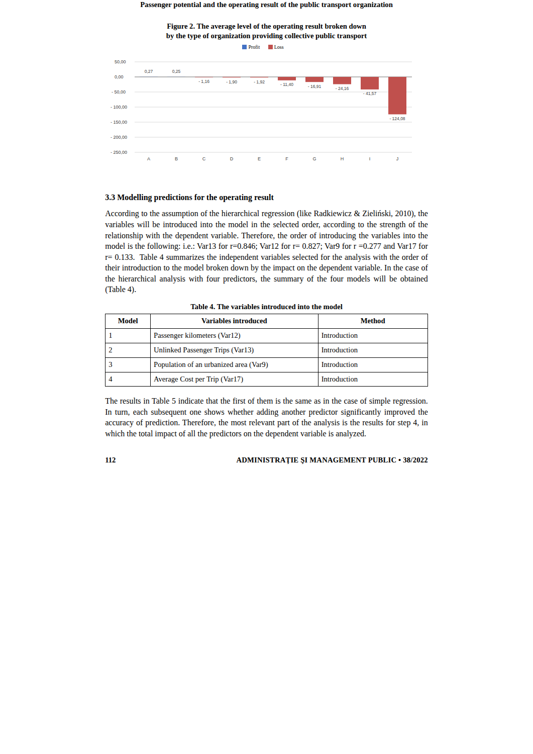Passenger potential and the operating result of the public transport organization
Figure 2. The average level of the operating result broken down
by the type of organization providing collective public transport
Profit Loss
50,00 0,00 - 50,00 - 100,00 - 150,00 - 200,00 - 250,00 0,27 0,25 - 1,16 - 1,90 - 1,92 - 11,40 - 16,91 - 24,16 - 41,57 - 124,08 A B C D E F G H I J
3.3 Modelling predictions for the operating result
According to the assumption of the hierarchical regression (like Radkiewicz & Zieliński, 2010), the variables will be introduced into the model in the selected order, according to the strength of the relationship with the dependent variable. Therefore, the order of introducing the variables into the model is the following: i.e.: Var13 for r=0.846; Var12 for r= 0.827; Var9 for r =0.277 and Var17 for r= 0.133. Table 4 summarizes the independent variables selected for the analysis with the order of their introduction to the model broken down by the impact on the dependent variable. In the case of the hierarchical analysis with four predictors, the summary of the four models will be obtained (Table 4).
Table 4. The variables introduced into the model
| Model | Variables introduced | Method |
| --- | --- | --- |
| 1 | Passenger kilometers (Var12) | Introduction |
| 2 | Unlinked Passenger Trips (Var13) | Introduction |
| 3 | Population of an urbanized area (Var9) | Introduction |
| 4 | Average Cost per Trip (Var17) | Introduction |
The results in Table 5 indicate that the first of them is the same as in the case of simple regression. In turn, each subsequent one shows whether adding another predictor significantly improved the accuracy of prediction. Therefore, the most relevant part of the analysis is the results for step 4, in which the total impact of all the predictors on the dependent variable is analyzed.
112 ADMINISTRAŢIE ŞI MANAGEMENT PUBLIC • 38/2022